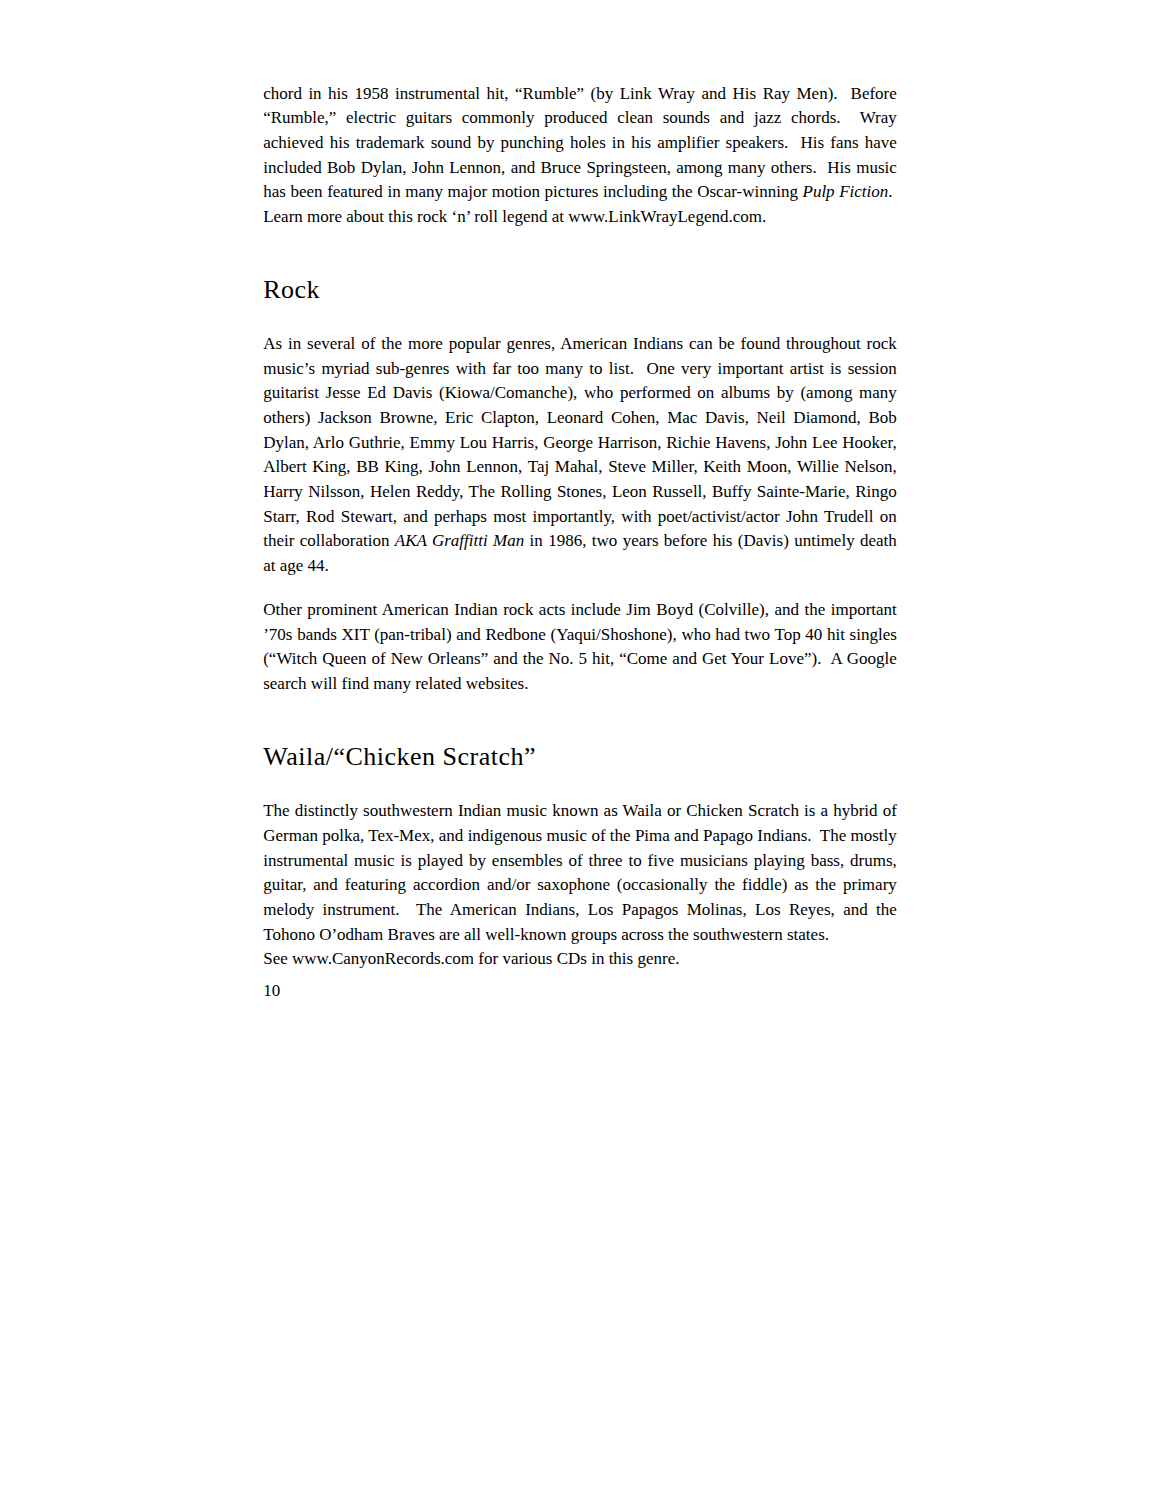chord in his 1958 instrumental hit, “Rumble” (by Link Wray and His Ray Men). Before “Rumble,” electric guitars commonly produced clean sounds and jazz chords. Wray achieved his trademark sound by punching holes in his amplifier speakers. His fans have included Bob Dylan, John Lennon, and Bruce Springsteen, among many others. His music has been featured in many major motion pictures including the Oscar-winning Pulp Fiction. Learn more about this rock ‘n’ roll legend at www.LinkWrayLegend.com.
Rock
As in several of the more popular genres, American Indians can be found throughout rock music’s myriad sub-genres with far too many to list. One very important artist is session guitarist Jesse Ed Davis (Kiowa/Comanche), who performed on albums by (among many others) Jackson Browne, Eric Clapton, Leonard Cohen, Mac Davis, Neil Diamond, Bob Dylan, Arlo Guthrie, Emmy Lou Harris, George Harrison, Richie Havens, John Lee Hooker, Albert King, BB King, John Lennon, Taj Mahal, Steve Miller, Keith Moon, Willie Nelson, Harry Nilsson, Helen Reddy, The Rolling Stones, Leon Russell, Buffy Sainte-Marie, Ringo Starr, Rod Stewart, and perhaps most importantly, with poet/activist/actor John Trudell on their collaboration AKA Graffitti Man in 1986, two years before his (Davis) untimely death at age 44.
Other prominent American Indian rock acts include Jim Boyd (Colville), and the important ’70s bands XIT (pan-tribal) and Redbone (Yaqui/Shoshone), who had two Top 40 hit singles (“Witch Queen of New Orleans” and the No. 5 hit, “Come and Get Your Love”). A Google search will find many related websites.
Waila/“Chicken Scratch”
The distinctly southwestern Indian music known as Waila or Chicken Scratch is a hybrid of German polka, Tex-Mex, and indigenous music of the Pima and Papago Indians. The mostly instrumental music is played by ensembles of three to five musicians playing bass, drums, guitar, and featuring accordion and/or saxophone (occasionally the fiddle) as the primary melody instrument. The American Indians, Los Papagos Molinas, Los Reyes, and the Tohono O’odham Braves are all well-known groups across the southwestern states.
See www.CanyonRecords.com for various CDs in this genre.
10